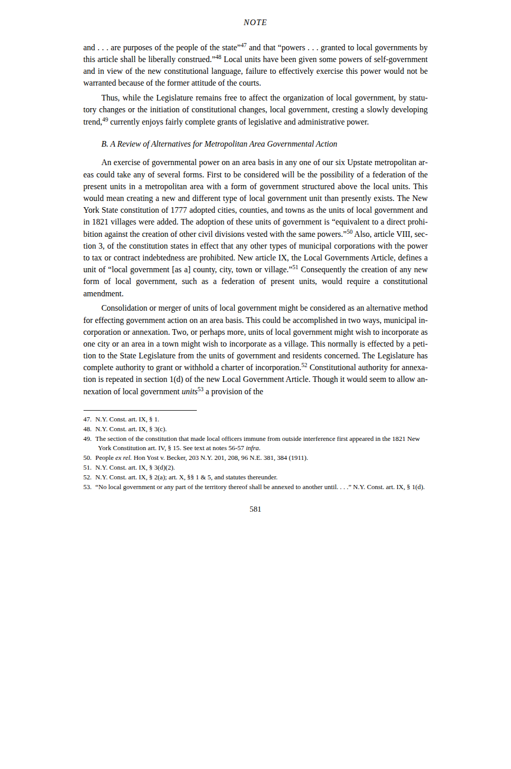NOTE
and . . . are purposes of the people of the state”47 and that “powers . . . granted to local governments by this article shall be liberally construed.”48 Local units have been given some powers of self-government and in view of the new constitutional language, failure to effectively exercise this power would not be warranted because of the former attitude of the courts.
Thus, while the Legislature remains free to affect the organization of local government, by statutory changes or the initiation of constitutional changes, local government, cresting a slowly developing trend,49 currently enjoys fairly complete grants of legislative and administrative power.
B. A Review of Alternatives for Metropolitan Area Governmental Action
An exercise of governmental power on an area basis in any one of our six Upstate metropolitan areas could take any of several forms. First to be considered will be the possibility of a federation of the present units in a metropolitan area with a form of government structured above the local units. This would mean creating a new and different type of local government unit than presently exists. The New York State constitution of 1777 adopted cities, counties, and towns as the units of local government and in 1821 villages were added. The adoption of these units of government is “equivalent to a direct prohibition against the creation of other civil divisions vested with the same powers.”50 Also, article VIII, section 3, of the constitution states in effect that any other types of municipal corporations with the power to tax or contract indebtedness are prohibited. New article IX, the Local Governments Article, defines a unit of “local government [as a] county, city, town or village.”51 Consequently the creation of any new form of local government, such as a federation of present units, would require a constitutional amendment.
Consolidation or merger of units of local government might be considered as an alternative method for effecting government action on an area basis. This could be accomplished in two ways, municipal incorporation or annexation. Two, or perhaps more, units of local government might wish to incorporate as one city or an area in a town might wish to incorporate as a village. This normally is effected by a petition to the State Legislature from the units of government and residents concerned. The Legislature has complete authority to grant or withhold a charter of incorporation.52 Constitutional authority for annexation is repeated in section 1(d) of the new Local Government Article. Though it would seem to allow annexation of local government units53 a provision of the
47. N.Y. Const. art. IX, § 1.
48. N.Y. Const. art. IX, § 3(c).
49. The section of the constitution that made local officers immune from outside interference first appeared in the 1821 New York Constitution art. IV, § 15. See text at notes 56-57 infra.
50. People ex rel. Hon Yost v. Becker, 203 N.Y. 201, 208, 96 N.E. 381, 384 (1911).
51. N.Y. Const. art. IX, § 3(d)(2).
52. N.Y. Const. art. IX, § 2(a); art. X, §§ 1 & 5, and statutes thereunder.
53.“No local government or any part of the territory thereof shall be annexed to another until. . . .” N.Y. Const. art. IX, § 1(d).
581